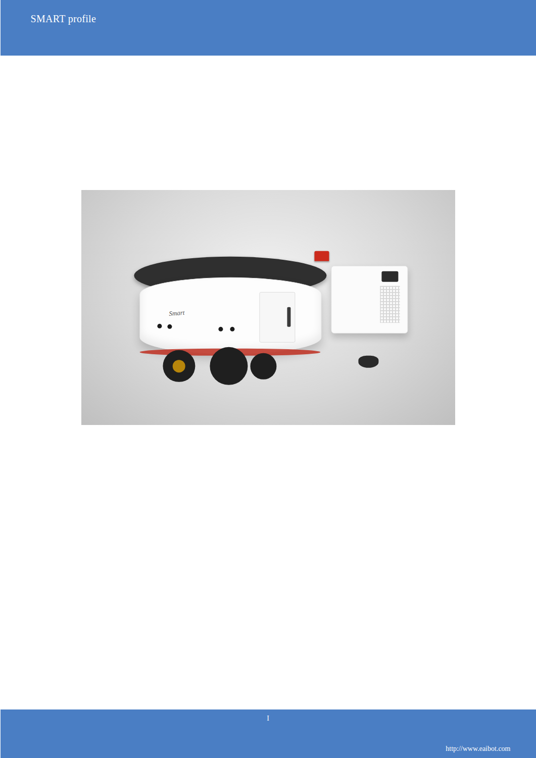SMART profile
Smart
I
http://www.eaibot.com